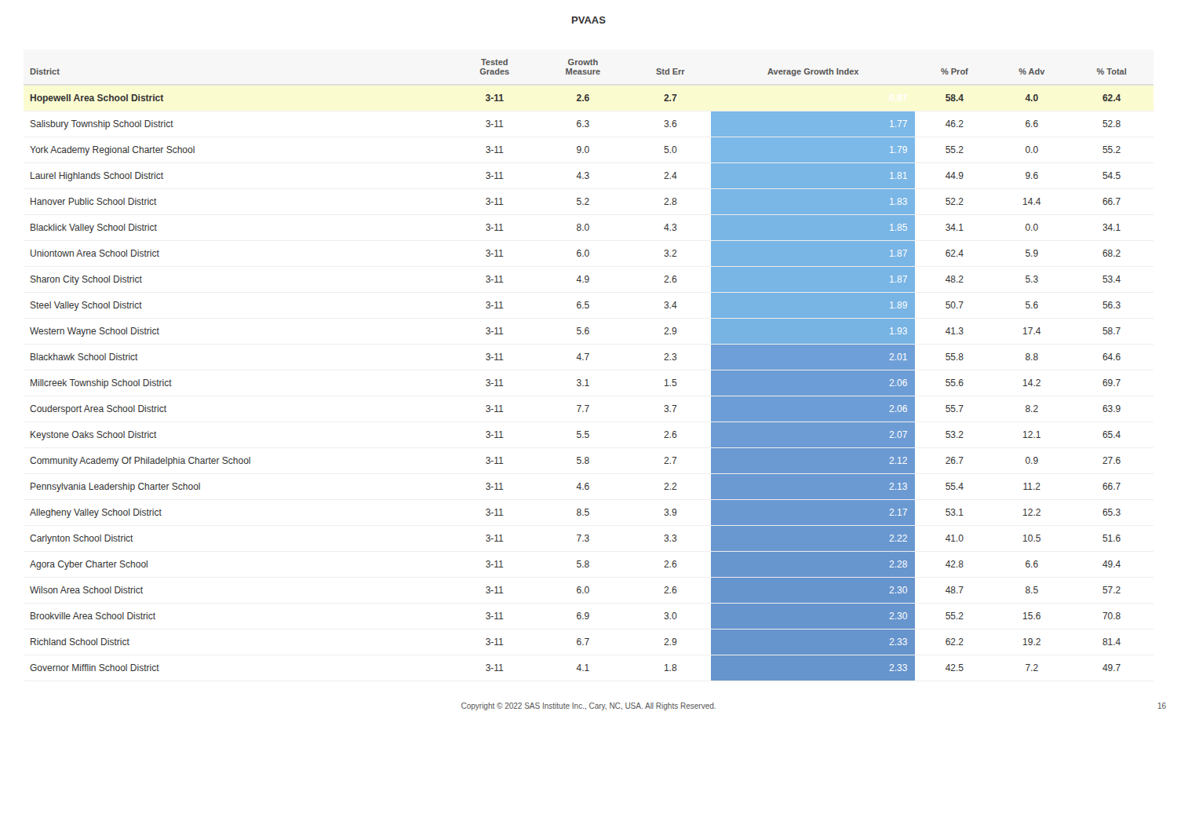PVAAS
| District | Tested Grades | Growth Measure | Std Err | Average Growth Index | % Prof | % Adv | % Total |
| --- | --- | --- | --- | --- | --- | --- | --- |
| Hopewell Area School District | 3-11 | 2.6 | 2.7 | 0.97 | 58.4 | 4.0 | 62.4 |
| Salisbury Township School District | 3-11 | 6.3 | 3.6 | 1.77 | 46.2 | 6.6 | 52.8 |
| York Academy Regional Charter School | 3-11 | 9.0 | 5.0 | 1.79 | 55.2 | 0.0 | 55.2 |
| Laurel Highlands School District | 3-11 | 4.3 | 2.4 | 1.81 | 44.9 | 9.6 | 54.5 |
| Hanover Public School District | 3-11 | 5.2 | 2.8 | 1.83 | 52.2 | 14.4 | 66.7 |
| Blacklick Valley School District | 3-11 | 8.0 | 4.3 | 1.85 | 34.1 | 0.0 | 34.1 |
| Uniontown Area School District | 3-11 | 6.0 | 3.2 | 1.87 | 62.4 | 5.9 | 68.2 |
| Sharon City School District | 3-11 | 4.9 | 2.6 | 1.87 | 48.2 | 5.3 | 53.4 |
| Steel Valley School District | 3-11 | 6.5 | 3.4 | 1.89 | 50.7 | 5.6 | 56.3 |
| Western Wayne School District | 3-11 | 5.6 | 2.9 | 1.93 | 41.3 | 17.4 | 58.7 |
| Blackhawk School District | 3-11 | 4.7 | 2.3 | 2.01 | 55.8 | 8.8 | 64.6 |
| Millcreek Township School District | 3-11 | 3.1 | 1.5 | 2.06 | 55.6 | 14.2 | 69.7 |
| Coudersport Area School District | 3-11 | 7.7 | 3.7 | 2.06 | 55.7 | 8.2 | 63.9 |
| Keystone Oaks School District | 3-11 | 5.5 | 2.6 | 2.07 | 53.2 | 12.1 | 65.4 |
| Community Academy Of Philadelphia Charter School | 3-11 | 5.8 | 2.7 | 2.12 | 26.7 | 0.9 | 27.6 |
| Pennsylvania Leadership Charter School | 3-11 | 4.6 | 2.2 | 2.13 | 55.4 | 11.2 | 66.7 |
| Allegheny Valley School District | 3-11 | 8.5 | 3.9 | 2.17 | 53.1 | 12.2 | 65.3 |
| Carlynton School District | 3-11 | 7.3 | 3.3 | 2.22 | 41.0 | 10.5 | 51.6 |
| Agora Cyber Charter School | 3-11 | 5.8 | 2.6 | 2.28 | 42.8 | 6.6 | 49.4 |
| Wilson Area School District | 3-11 | 6.0 | 2.6 | 2.30 | 48.7 | 8.5 | 57.2 |
| Brookville Area School District | 3-11 | 6.9 | 3.0 | 2.30 | 55.2 | 15.6 | 70.8 |
| Richland School District | 3-11 | 6.7 | 2.9 | 2.33 | 62.2 | 19.2 | 81.4 |
| Governor Mifflin School District | 3-11 | 4.1 | 1.8 | 2.33 | 42.5 | 7.2 | 49.7 |
Copyright © 2022 SAS Institute Inc., Cary, NC, USA. All Rights Reserved.
16